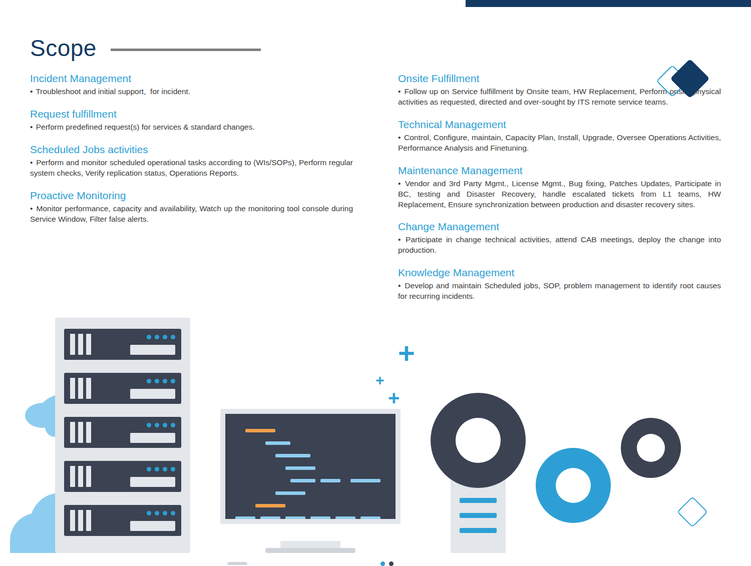Scope
Incident Management
• Troubleshoot and initial support, for incident.
Request fulfillment
• Perform predefined request(s) for services & standard changes.
Scheduled Jobs activities
• Perform and monitor scheduled operational tasks according to (WIs/SOPs), Perform regular system checks, Verify replication status, Operations Reports.
Proactive Monitoring
• Monitor performance, capacity and availability, Watch up the monitoring tool console during Service Window, Filter false alerts.
Onsite Fulfillment
• Follow up on Service fulfillment by Onsite team, HW Replacement, Perform onsite physical activities as requested, directed and over-sought by ITS remote service teams.
Technical Management
• Control, Configure, maintain, Capacity Plan, Install, Upgrade, Oversee Operations Activities, Performance Analysis and Finetuning.
Maintenance Management
• Vendor and 3rd Party Mgmt., License Mgmt., Bug fixing, Patches Updates, Participate in BC, testing and Disaster Recovery, handle escalated tickets from L1 teams, HW Replacement, Ensure synchronization between production and disaster recovery sites.
Change Management
• Participate in change technical activities, attend CAB meetings, deploy the change into production.
Knowledge Management
• Develop and maintain Scheduled jobs, SOP, problem management to identify root causes for recurring incidents.
+ + +